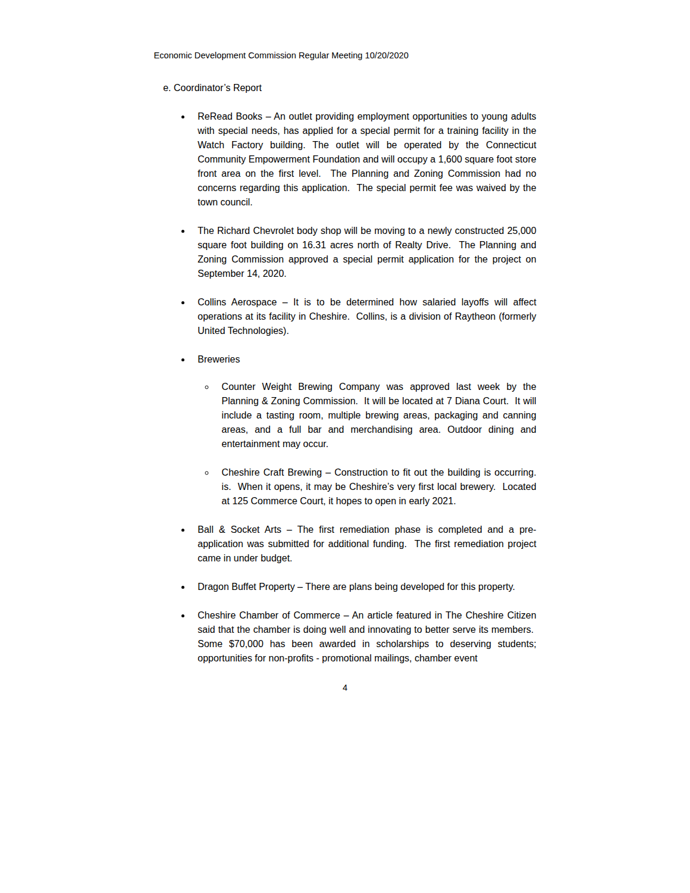Economic Development Commission Regular Meeting 10/20/2020
Coordinator’s Report
ReRead Books – An outlet providing employment opportunities to young adults with special needs, has applied for a special permit for a training facility in the Watch Factory building. The outlet will be operated by the Connecticut Community Empowerment Foundation and will occupy a 1,600 square foot store front area on the first level. The Planning and Zoning Commission had no concerns regarding this application. The special permit fee was waived by the town council.
The Richard Chevrolet body shop will be moving to a newly constructed 25,000 square foot building on 16.31 acres north of Realty Drive. The Planning and Zoning Commission approved a special permit application for the project on September 14, 2020.
Collins Aerospace – It is to be determined how salaried layoffs will affect operations at its facility in Cheshire. Collins, is a division of Raytheon (formerly United Technologies).
Breweries
Counter Weight Brewing Company was approved last week by the Planning & Zoning Commission. It will be located at 7 Diana Court. It will include a tasting room, multiple brewing areas, packaging and canning areas, and a full bar and merchandising area. Outdoor dining and entertainment may occur.
Cheshire Craft Brewing – Construction to fit out the building is occurring. is. When it opens, it may be Cheshire’s very first local brewery. Located at 125 Commerce Court, it hopes to open in early 2021.
Ball & Socket Arts – The first remediation phase is completed and a pre-application was submitted for additional funding. The first remediation project came in under budget.
Dragon Buffet Property – There are plans being developed for this property.
Cheshire Chamber of Commerce – An article featured in The Cheshire Citizen said that the chamber is doing well and innovating to better serve its members. Some $70,000 has been awarded in scholarships to deserving students; opportunities for non-profits - promotional mailings, chamber event
4